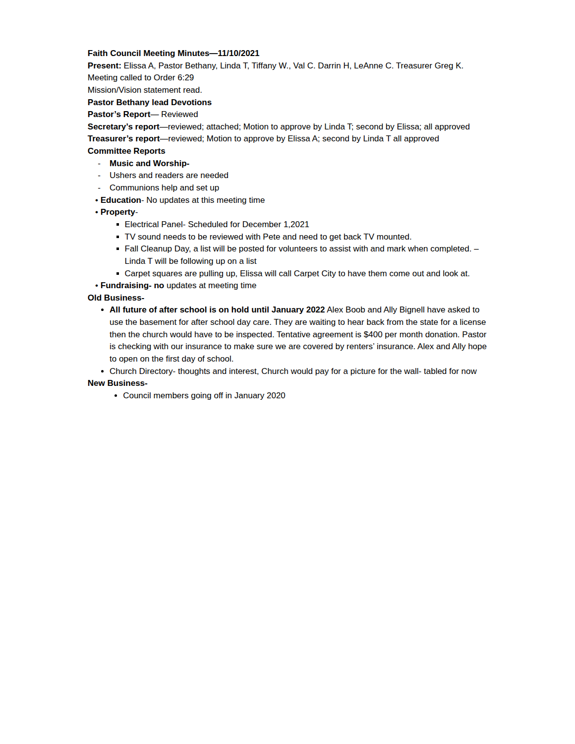Faith Council Meeting Minutes—11/10/2021
Present: Elissa A, Pastor Bethany, Linda T, Tiffany W., Val C. Darrin H, LeAnne C. Treasurer Greg K.
Meeting called to Order 6:29
Mission/Vision statement read.
Pastor Bethany lead Devotions
Pastor’s Report— Reviewed
Secretary’s report—reviewed; attached; Motion to approve by Linda T; second by Elissa; all approved
Treasurer’s report—reviewed; Motion to approve by Elissa A; second by Linda T all approved
Committee Reports
Music and Worship-
Ushers and readers are needed
Communions help and set up
• Education- No updates at this meeting time
• Property-
Electrical Panel- Scheduled for December 1,2021
TV sound needs to be reviewed with Pete and need to get back TV mounted.
Fall Cleanup Day, a list will be posted for volunteers to assist with and mark when completed. – Linda T will be following up on a list
Carpet squares are pulling up, Elissa will call Carpet City to have them come out and look at.
• Fundraising- no updates at meeting time
Old Business-
All future of after school is on hold until January 2022 Alex Boob and Ally Bignell have asked to use the basement for after school day care. They are waiting to hear back from the state for a license then the church would have to be inspected. Tentative agreement is $400 per month donation. Pastor is checking with our insurance to make sure we are covered by renters’ insurance. Alex and Ally hope to open on the first day of school.
Church Directory- thoughts and interest, Church would pay for a picture for the wall- tabled for now
New Business-
Council members going off in January 2020